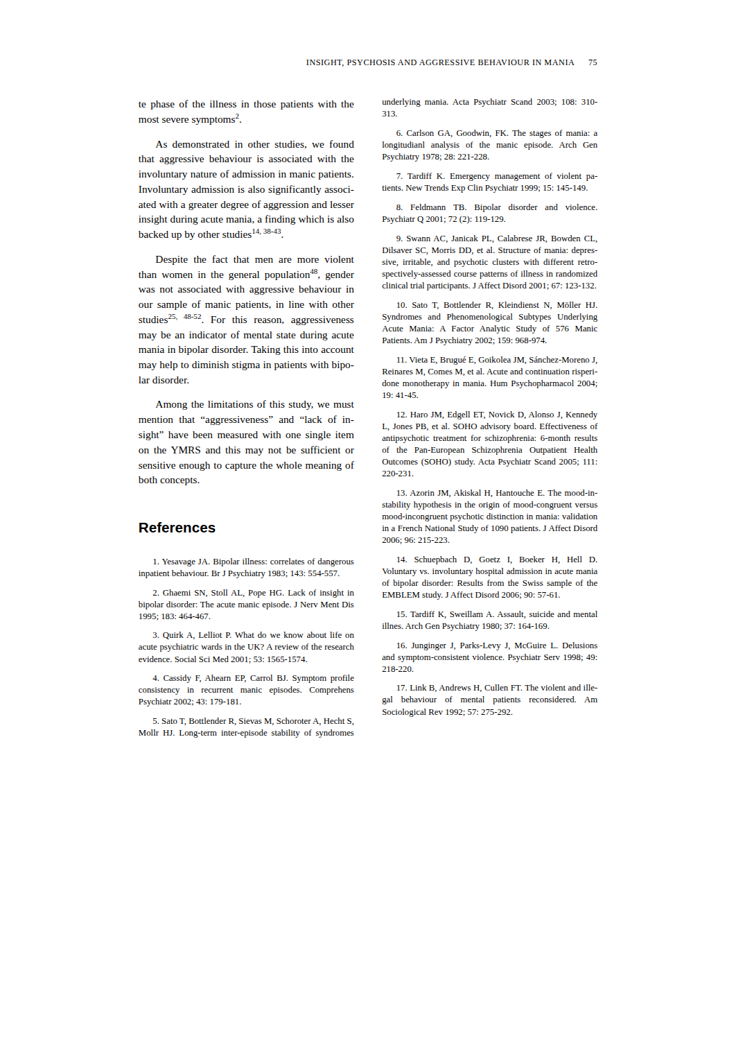INSIGHT, PSYCHOSIS AND AGGRESSIVE BEHAVIOUR IN MANIA75
te phase of the illness in those patients with the most severe symptoms2.
As demonstrated in other studies, we found that aggressive behaviour is associated with the involuntary nature of admission in manic patients. Involuntary admission is also significantly associated with a greater degree of aggression and lesser insight during acute mania, a finding which is also backed up by other studies14, 38-43.
Despite the fact that men are more violent than women in the general population48, gender was not associated with aggressive behaviour in our sample of manic patients, in line with other studies25, 48-52. For this reason, aggressiveness may be an indicator of mental state during acute mania in bipolar disorder. Taking this into account may help to diminish stigma in patients with bipolar disorder.
Among the limitations of this study, we must mention that “aggressiveness” and “lack of insight” have been measured with one single item on the YMRS and this may not be sufficient or sensitive enough to capture the whole meaning of both concepts.
References
1. Yesavage JA. Bipolar illness: correlates of dangerous inpatient behaviour. Br J Psychiatry 1983; 143: 554-557.
2. Ghaemi SN, Stoll AL, Pope HG. Lack of insight in bipolar disorder: The acute manic episode. J Nerv Ment Dis 1995; 183: 464-467.
3. Quirk A, Lelliot P. What do we know about life on acute psychiatric wards in the UK? A review of the research evidence. Social Sci Med 2001; 53: 1565-1574.
4. Cassidy F, Ahearn EP, Carrol BJ. Symptom profile consistency in recurrent manic episodes. Comprehens Psychiatr 2002; 43: 179-181.
5. Sato T, Bottlender R, Sievas M, Schoroter A, Hecht S, Mollr HJ. Long-term inter-episode stability of syndromes underlying mania. Acta Psychiatr Scand 2003; 108: 310-313.
6. Carlson GA, Goodwin, FK. The stages of mania: a longitudianl analysis of the manic episode. Arch Gen Psychiatry 1978; 28: 221-228.
7. Tardiff K. Emergency management of violent patients. New Trends Exp Clin Psychiatr 1999; 15: 145-149.
8. Feldmann TB. Bipolar disorder and violence. Psychiatr Q 2001; 72 (2): 119-129.
9. Swann AC, Janicak PL, Calabrese JR, Bowden CL, Dilsaver SC, Morris DD, et al. Structure of mania: depressive, irritable, and psychotic clusters with different retrospectively-assessed course patterns of illness in randomized clinical trial participants. J Affect Disord 2001; 67: 123-132.
10. Sato T, Bottlender R, Kleindienst N, Möller HJ. Syndromes and Phenomenological Subtypes Underlying Acute Mania: A Factor Analytic Study of 576 Manic Patients. Am J Psychiatry 2002; 159: 968-974.
11. Vieta E, Brugué E, Goikolea JM, Sánchez-Moreno J, Reinares M, Comes M, et al. Acute and continuation risperidone monotherapy in mania. Hum Psychopharmacol 2004; 19: 41-45.
12. Haro JM, Edgell ET, Novick D, Alonso J, Kennedy L, Jones PB, et al. SOHO advisory board. Effectiveness of antipsychotic treatment for schizophrenia: 6-month results of the Pan-European Schizophrenia Outpatient Health Outcomes (SOHO) study. Acta Psychiatr Scand 2005; 111: 220-231.
13. Azorin JM, Akiskal H, Hantouche E. The mood-instability hypothesis in the origin of mood-congruent versus mood-incongruent psychotic distinction in mania: validation in a French National Study of 1090 patients. J Affect Disord 2006; 96: 215-223.
14. Schuepbach D, Goetz I, Boeker H, Hell D. Voluntary vs. involuntary hospital admission in acute mania of bipolar disorder: Results from the Swiss sample of the EMBLEM study. J Affect Disord 2006; 90: 57-61.
15. Tardiff K, Sweillam A. Assault, suicide and mental illnes. Arch Gen Psychiatry 1980; 37: 164-169.
16. Junginger J, Parks-Levy J, McGuire L. Delusions and symptom-consistent violence. Psychiatr Serv 1998; 49: 218-220.
17. Link B, Andrews H, Cullen FT. The violent and illegal behaviour of mental patients reconsidered. Am Sociological Rev 1992; 57: 275-292.